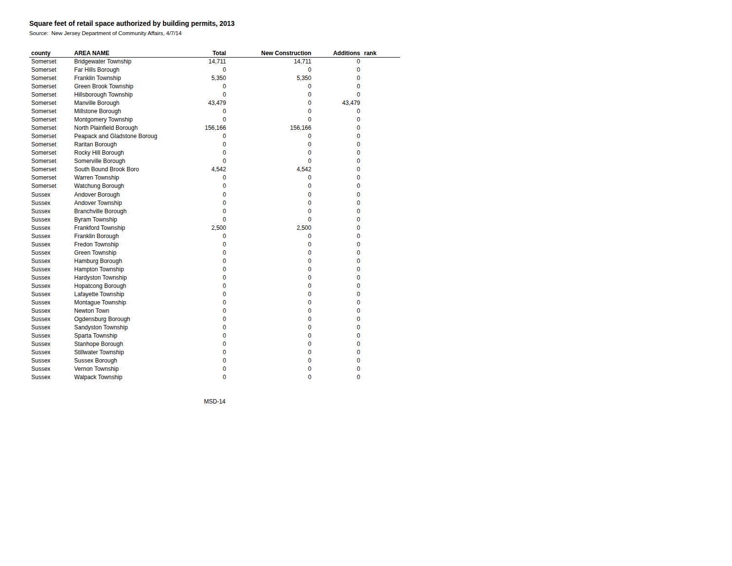Square feet of retail space authorized by building permits, 2013
Source: New Jersey Department of Community Affairs, 4/7/14
| county | AREA NAME | Total | New Construction | Additions | rank |
| --- | --- | --- | --- | --- | --- |
| Somerset | Bridgewater Township | 14,711 | 14,711 | 0 | |
| Somerset | Far Hills Borough | 0 | 0 | 0 | |
| Somerset | Franklin Township | 5,350 | 5,350 | 0 | |
| Somerset | Green Brook Township | 0 | 0 | 0 | |
| Somerset | Hillsborough Township | 0 | 0 | 0 | |
| Somerset | Manville Borough | 43,479 | 0 | 43,479 | |
| Somerset | Millstone Borough | 0 | 0 | 0 | |
| Somerset | Montgomery Township | 0 | 0 | 0 | |
| Somerset | North Plainfield Borough | 156,166 | 156,166 | 0 | |
| Somerset | Peapack and Gladstone Boroug | 0 | 0 | 0 | |
| Somerset | Raritan Borough | 0 | 0 | 0 | |
| Somerset | Rocky Hill Borough | 0 | 0 | 0 | |
| Somerset | Somerville Borough | 0 | 0 | 0 | |
| Somerset | South Bound Brook Boro | 4,542 | 4,542 | 0 | |
| Somerset | Warren Township | 0 | 0 | 0 | |
| Somerset | Watchung Borough | 0 | 0 | 0 | |
| Sussex | Andover Borough | 0 | 0 | 0 | |
| Sussex | Andover Township | 0 | 0 | 0 | |
| Sussex | Branchville Borough | 0 | 0 | 0 | |
| Sussex | Byram Township | 0 | 0 | 0 | |
| Sussex | Frankford Township | 2,500 | 2,500 | 0 | |
| Sussex | Franklin Borough | 0 | 0 | 0 | |
| Sussex | Fredon Township | 0 | 0 | 0 | |
| Sussex | Green Township | 0 | 0 | 0 | |
| Sussex | Hamburg Borough | 0 | 0 | 0 | |
| Sussex | Hampton Township | 0 | 0 | 0 | |
| Sussex | Hardyston Township | 0 | 0 | 0 | |
| Sussex | Hopatcong Borough | 0 | 0 | 0 | |
| Sussex | Lafayette Township | 0 | 0 | 0 | |
| Sussex | Montague Township | 0 | 0 | 0 | |
| Sussex | Newton Town | 0 | 0 | 0 | |
| Sussex | Ogdensburg Borough | 0 | 0 | 0 | |
| Sussex | Sandyston Township | 0 | 0 | 0 | |
| Sussex | Sparta Township | 0 | 0 | 0 | |
| Sussex | Stanhope Borough | 0 | 0 | 0 | |
| Sussex | Stillwater Township | 0 | 0 | 0 | |
| Sussex | Sussex Borough | 0 | 0 | 0 | |
| Sussex | Vernon Township | 0 | 0 | 0 | |
| Sussex | Walpack Township | 0 | 0 | 0 | |
MSD-14